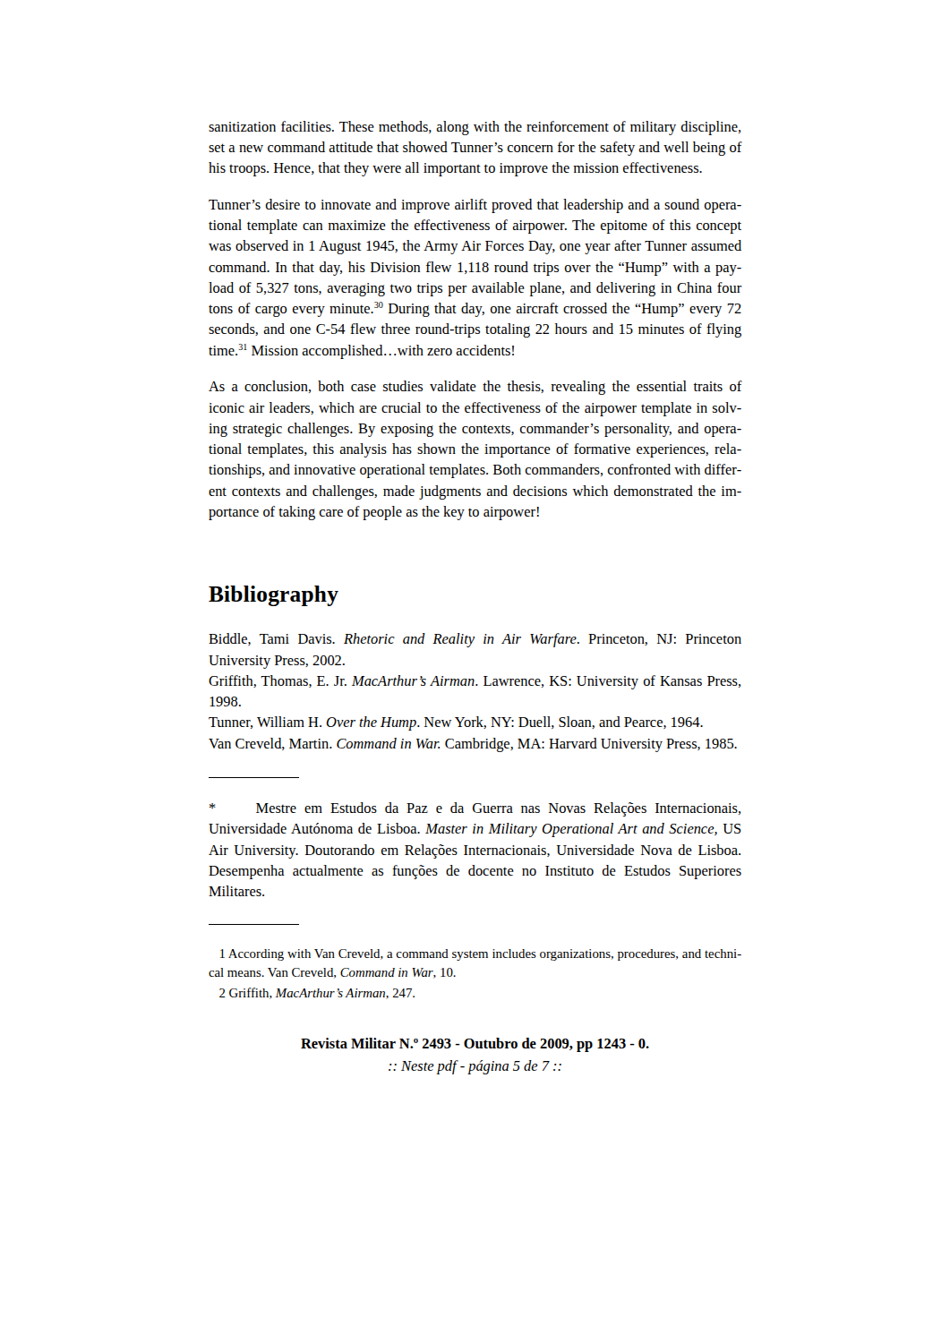sanitization facilities. These methods, along with the reinforcement of military discipline, set a new command attitude that showed Tunner’s concern for the safety and well being of his troops. Hence, that they were all important to improve the mission effectiveness.
Tunner’s desire to innovate and improve airlift proved that leadership and a sound operational template can maximize the effectiveness of airpower. The epitome of this concept was observed in 1 August 1945, the Army Air Forces Day, one year after Tunner assumed command. In that day, his Division flew 1,118 round trips over the “Hump” with a payload of 5,327 tons, averaging two trips per available plane, and delivering in China four tons of cargo every minute.30 During that day, one aircraft crossed the “Hump” every 72 seconds, and one C-54 flew three round-trips totaling 22 hours and 15 minutes of flying time.31 Mission accomplished…with zero accidents!
As a conclusion, both case studies validate the thesis, revealing the essential traits of iconic air leaders, which are crucial to the effectiveness of the airpower template in solving strategic challenges. By exposing the contexts, commander’s personality, and operational templates, this analysis has shown the importance of formative experiences, relationships, and innovative operational templates. Both commanders, confronted with different contexts and challenges, made judgments and decisions which demonstrated the importance of taking care of people as the key to airpower!
Bibliography
Biddle, Tami Davis. Rhetoric and Reality in Air Warfare. Princeton, NJ: Princeton University Press, 2002. Griffith, Thomas, E. Jr. MacArthur’s Airman. Lawrence, KS: University of Kansas Press, 1998. Tunner, William H. Over the Hump. New York, NY: Duell, Sloan, and Pearce, 1964. Van Creveld, Martin. Command in War. Cambridge, MA: Harvard University Press, 1985.
* Mestre em Estudos da Paz e da Guerra nas Novas Relações Internacionais, Universidade Autónoma de Lisboa. Master in Military Operational Art and Science, US Air University. Doutorando em Relações Internacionais, Universidade Nova de Lisboa. Desempenha actualmente as funções de docente no Instituto de Estudos Superiores Militares.
1 According with Van Creveld, a command system includes organizations, procedures, and technical means. Van Creveld, Command in War, 10.
2 Griffith, MacArthur’s Airman, 247.
Revista Militar N.º 2493 - Outubro de 2009, pp 1243 - 0.
:: Neste pdf - página 5 de 7 ::